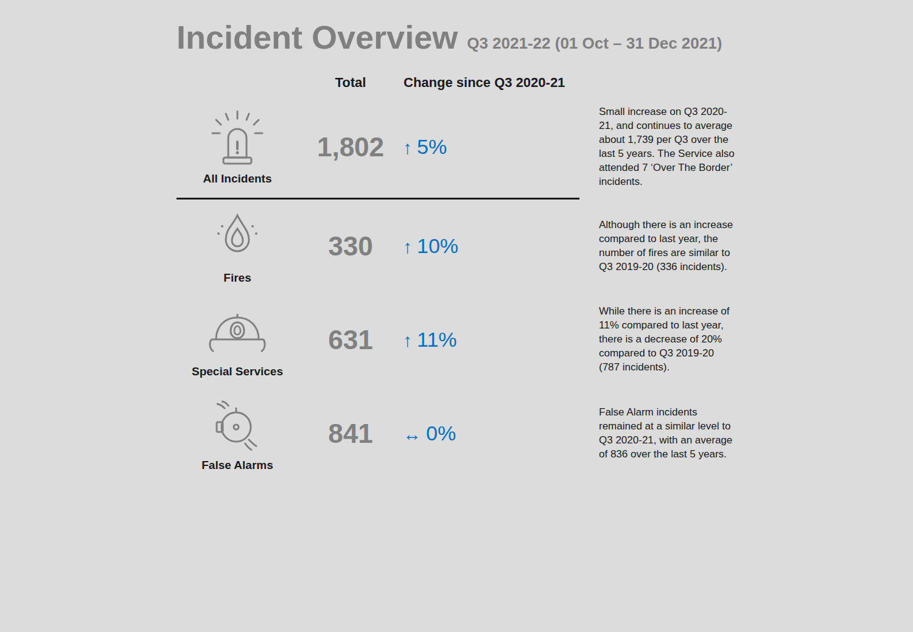Incident Overview Q3 2021-22 (01 Oct – 31 Dec 2021)
| | Total | Change since Q3 2020-21 | |
| --- | --- | --- | --- |
| All Incidents | 1,802 | ↑ 5% | Small increase on Q3 2020-21, and continues to average about 1,739 per Q3 over the last 5 years. The Service also attended 7 ‘Over The Border’ incidents. |
| Fires | 330 | ↑ 10% | Although there is an increase compared to last year, the number of fires are similar to Q3 2019-20 (336 incidents). |
| Special Services | 631 | ↑ 11% | While there is an increase of 11% compared to last year, there is a decrease of 20% compared to Q3 2019-20 (787 incidents). |
| False Alarms | 841 | ↔ 0% | False Alarm incidents remained at a similar level to Q3 2020-21, with an average of 836 over the last 5 years. |